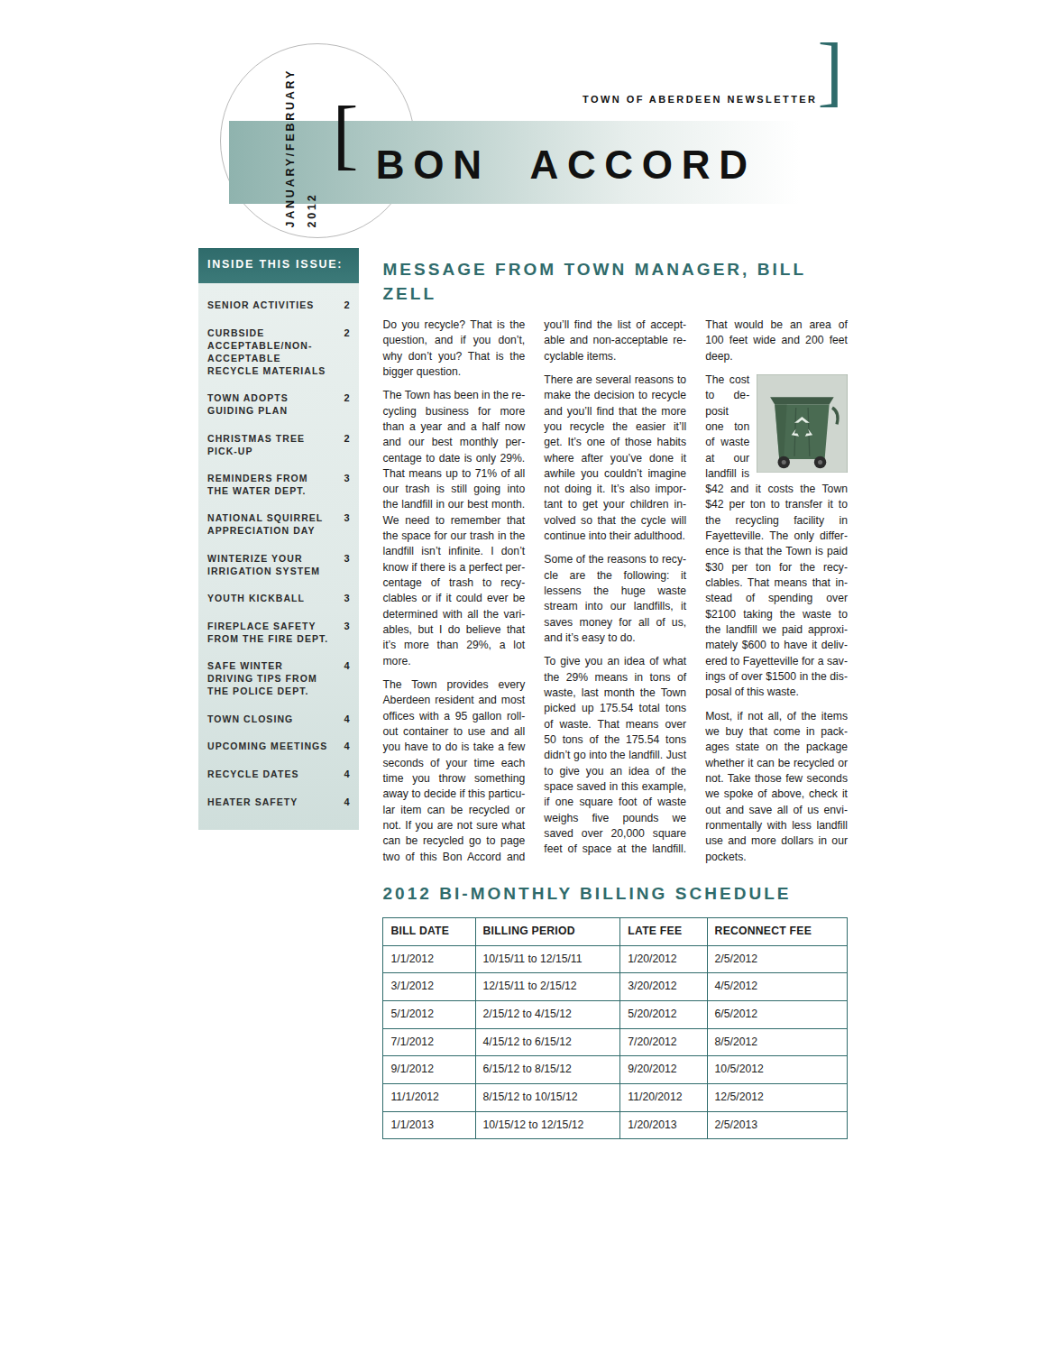JANUARY/FEBRUARY 2012
[
]
Town of Aberdeen Newsletter
BON ACCORD
Inside this issue:
| Senior Activities | 2 |
| Curbside Acceptable/Non-Acceptable Recycle Materials | 2 |
| Town Adopts Guiding Plan | 2 |
| Christmas Tree Pick-Up | 2 |
| Reminders from the Water Dept. | 3 |
| National Squirrel Appreciation Day | 3 |
| Winterize Your Irrigation System | 3 |
| Youth Kickball | 3 |
| Fireplace Safety from the Fire Dept. | 3 |
| Safe Winter Driving Tips from the Police Dept. | 4 |
| Town Closing | 4 |
| Upcoming Meetings | 4 |
| Recycle Dates | 4 |
| Heater Safety | 4 |
Message from Town Manager, Bill Zell
Do you recycle? That is the question, and if you don’t, why don’t you? That is the bigger question.
The Town has been in the recycling business for more than a year and a half now and our best monthly percentage to date is only 29%. That means up to 71% of all our trash is still going into the landfill in our best month. We need to remember that the space for our trash in the landfill isn’t infinite. I don’t know if there is a perfect percentage of trash to recyclables or if it could ever be determined with all the variables, but I do believe that it’s more than 29%, a lot more.
The Town provides every Aberdeen resident and most offices with a 95 gallon rollout container to use and all you have to do is take a few seconds of your time each time you throw something away to decide if this particular item can be recycled or not. If you are not sure what can be recycled go to page two of this Bon Accord and you’ll find the list of acceptable and non-acceptable recyclable items.
There are several reasons to make the decision to recycle and you’ll find that the more you recycle the easier it’ll get. It’s one of those habits where after you’ve done it awhile you couldn’t imagine not doing it. It’s also important to get your children involved so that the cycle will continue into their adulthood.
Some of the reasons to recycle are the following: it lessens the huge waste stream into our landfills, it saves money for all of us, and it’s easy to do.
To give you an idea of what the 29% means in tons of waste, last month the Town picked up 175.54 total tons of waste. That means over 50 tons of the 175.54 tons didn’t go into the landfill. Just to give you an idea of the space saved in this example, if one square foot of waste weighs five pounds we saved over 20,000 square feet of space at the landfill. That would be an area of 100 feet wide and 200 feet deep.
The cost to deposit one ton of waste at our landfill is $42 and it costs the Town $42 per ton to transfer it to the recycling facility in Fayetteville. The only difference is that the Town is paid $30 per ton for the recyclables. That means that instead of spending over $2100 taking the waste to the landfill we paid approximately $600 to have it delivered to Fayetteville for a savings of over $1500 in the disposal of this waste.
Most, if not all, of the items we buy that come in packages state on the package whether it can be recycled or not. Take those few seconds we spoke of above, check it out and save all of us environmentally with less landfill use and more dollars in our pockets.
2012 Bi-Monthly Billing Schedule
| BILL DATE | BILLING PERIOD | LATE FEE | RECONNECT FEE |
| --- | --- | --- | --- |
| 1/1/2012 | 10/15/11 to 12/15/11 | 1/20/2012 | 2/5/2012 |
| 3/1/2012 | 12/15/11 to 2/15/12 | 3/20/2012 | 4/5/2012 |
| 5/1/2012 | 2/15/12 to 4/15/12 | 5/20/2012 | 6/5/2012 |
| 7/1/2012 | 4/15/12 to 6/15/12 | 7/20/2012 | 8/5/2012 |
| 9/1/2012 | 6/15/12 to 8/15/12 | 9/20/2012 | 10/5/2012 |
| 11/1/2012 | 8/15/12 to 10/15/12 | 11/20/2012 | 12/5/2012 |
| 1/1/2013 | 10/15/12 to 12/15/12 | 1/20/2013 | 2/5/2013 |